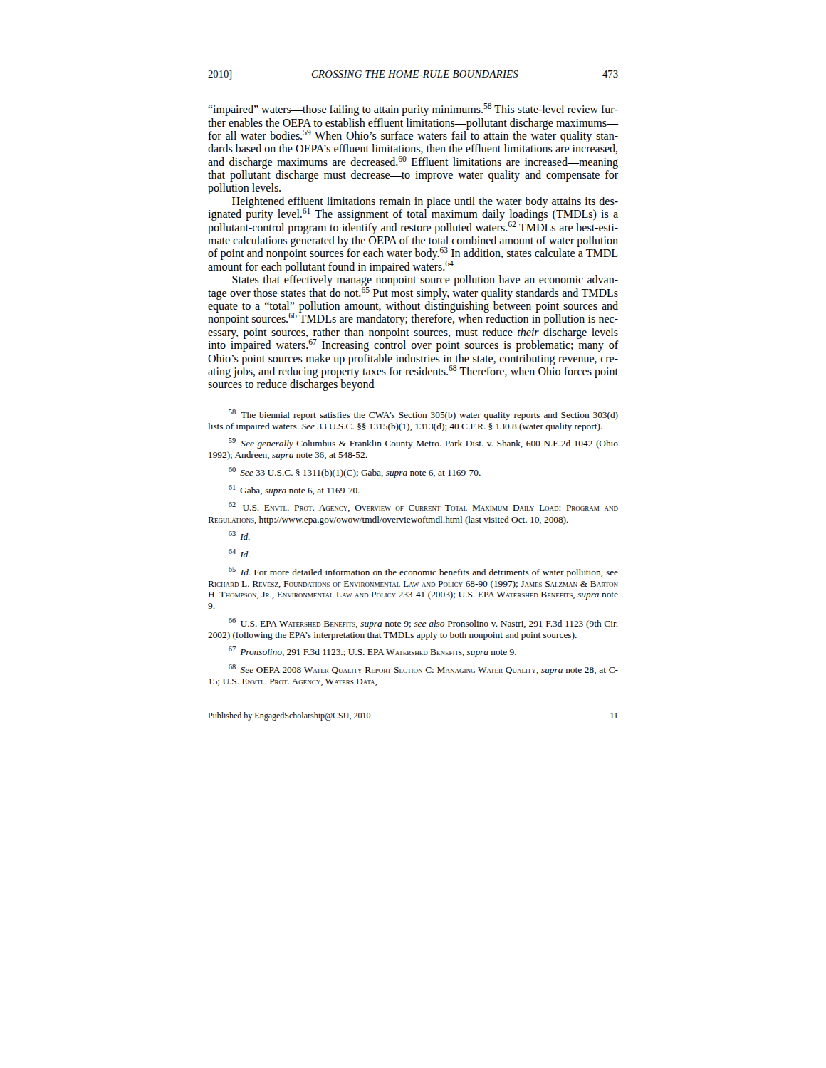2010] Crossing the Home-Rule Boundaries 473
“impaired” waters—those failing to attain purity minimums.58 This state-level review further enables the OEPA to establish effluent limitations—pollutant discharge maximums—for all water bodies.59 When Ohio’s surface waters fail to attain the water quality standards based on the OEPA’s effluent limitations, then the effluent limitations are increased, and discharge maximums are decreased.60 Effluent limitations are increased—meaning that pollutant discharge must decrease—to improve water quality and compensate for pollution levels.
Heightened effluent limitations remain in place until the water body attains its designated purity level.61 The assignment of total maximum daily loadings (TMDLs) is a pollutant-control program to identify and restore polluted waters.62 TMDLs are best-estimate calculations generated by the OEPA of the total combined amount of water pollution of point and nonpoint sources for each water body.63 In addition, states calculate a TMDL amount for each pollutant found in impaired waters.64
States that effectively manage nonpoint source pollution have an economic advantage over those states that do not.65 Put most simply, water quality standards and TMDLs equate to a “total” pollution amount, without distinguishing between point sources and nonpoint sources.66 TMDLs are mandatory; therefore, when reduction in pollution is necessary, point sources, rather than nonpoint sources, must reduce their discharge levels into impaired waters.67 Increasing control over point sources is problematic; many of Ohio’s point sources make up profitable industries in the state, contributing revenue, creating jobs, and reducing property taxes for residents.68 Therefore, when Ohio forces point sources to reduce discharges beyond
58 The biennial report satisfies the CWA’s Section 305(b) water quality reports and Section 303(d) lists of impaired waters. See 33 U.S.C. §§ 1315(b)(1), 1313(d); 40 C.F.R. § 130.8 (water quality report).
59 See generally Columbus & Franklin County Metro. Park Dist. v. Shank, 600 N.E.2d 1042 (Ohio 1992); Andreen, supra note 36, at 548-52.
60 See 33 U.S.C. § 1311(b)(1)(C); Gaba, supra note 6, at 1169-70.
61 Gaba, supra note 6, at 1169-70.
62 U.S. Envtl. Prot. Agency, Overview of Current Total Maximum Daily Load: Program and Regulations, http://www.epa.gov/owow/tmdl/overviewoftmdl.html (last visited Oct. 10, 2008).
63 Id.
64 Id.
65 Id. For more detailed information on the economic benefits and detriments of water pollution, see Richard L. Revesz, Foundations of Environmental Law and Policy 68-90 (1997); James Salzman & Barton H. Thompson, Jr., Environmental Law and Policy 233-41 (2003); U.S. EPA Watershed Benefits, supra note 9.
66 U.S. EPA Watershed Benefits, supra note 9; see also Pronsolino v. Nastri, 291 F.3d 1123 (9th Cir. 2002) (following the EPA’s interpretation that TMDLs apply to both nonpoint and point sources).
67 Pronsolino, 291 F.3d 1123.; U.S. EPA Watershed Benefits, supra note 9.
68 See OEPA 2008 Water Quality Report Section C: Managing Water Quality, supra note 28, at C-15; U.S. Envtl. Prot. Agency, Waters Data,
Published by EngagedScholarship@CSU, 2010 11